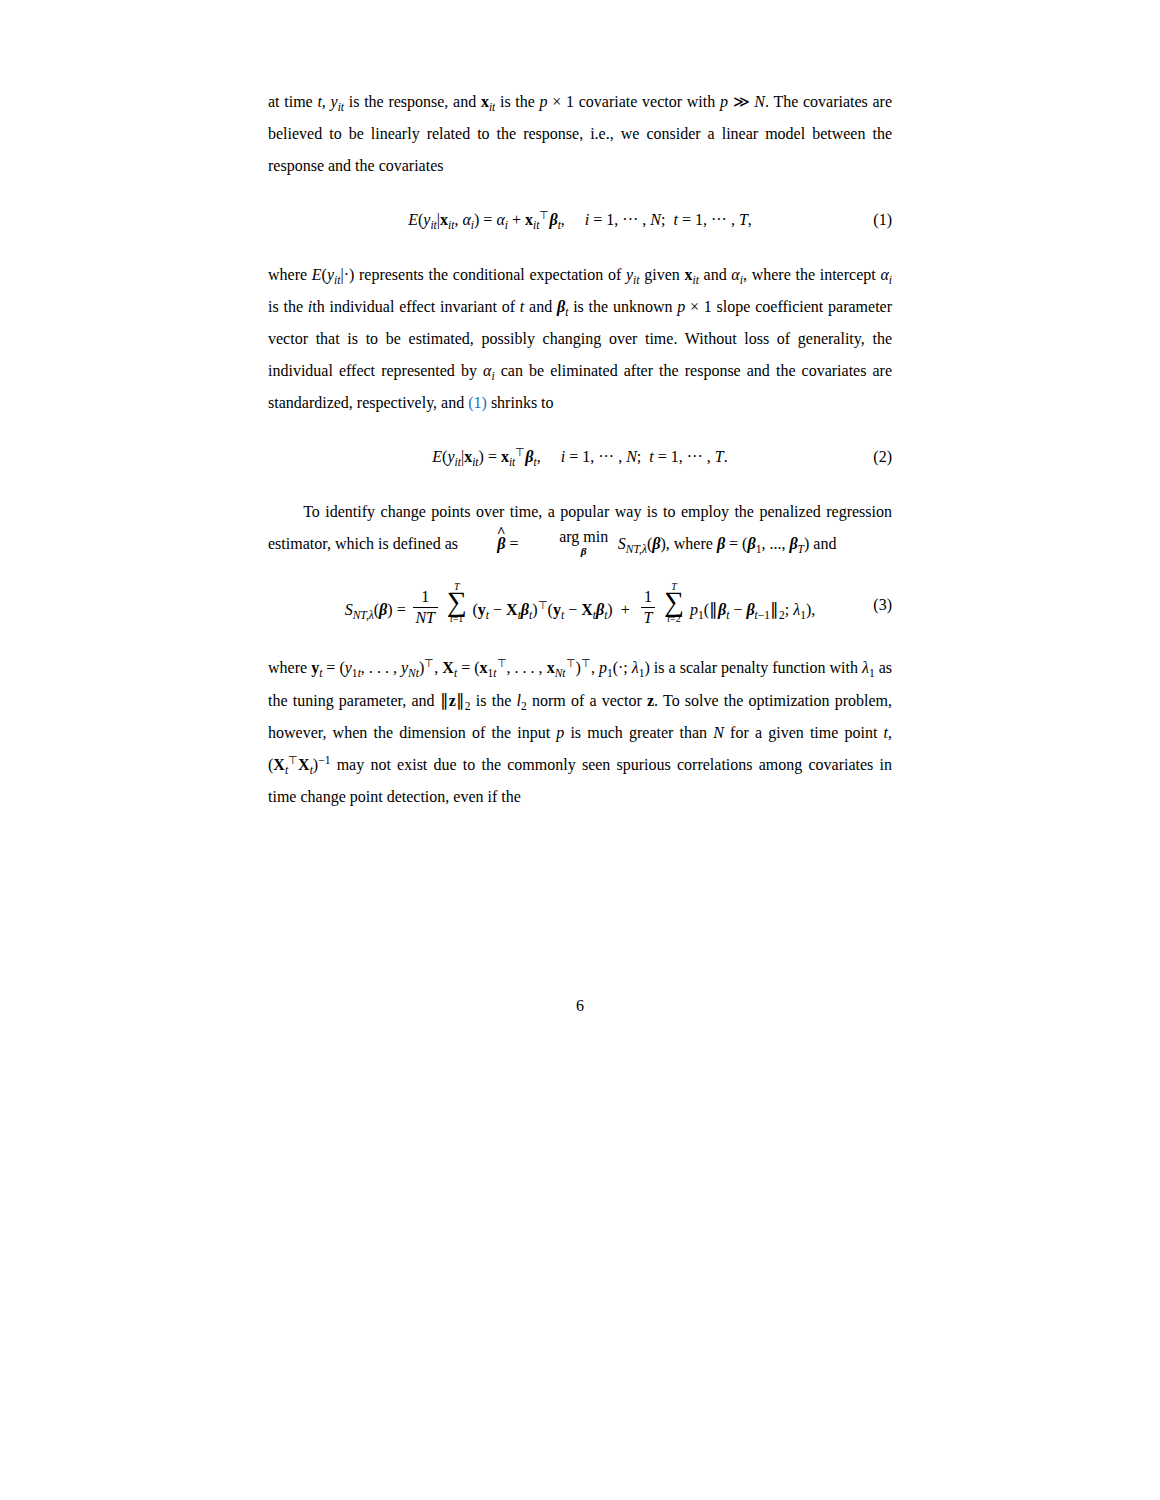at time t, yit is the response, and xit is the p × 1 covariate vector with p ≫ N. The covariates are believed to be linearly related to the response, i.e., we consider a linear model between the response and the covariates
E(yit|xit, αi) = αi + xit⊤βt, i = 1, ··· , N; t = 1, ··· , T, (1)
where E(yit|·) represents the conditional expectation of yit given xit and αi, where the intercept αi is the ith individual effect invariant of t and βt is the unknown p × 1 slope coefficient parameter vector that is to be estimated, possibly changing over time. Without loss of generality, the individual effect represented by αi can be eliminated after the response and the covariates are standardized, respectively, and (1) shrinks to
E(yit|xit) = xit⊤βt, i = 1, ··· , N; t = 1, ··· , T. (2)
To identify change points over time, a popular way is to employ the penalized regression estimator, which is defined as ^β = arg min β SNT,λ(β), where β = (β1, ..., βT) and
SNT,λ(β) = 1 NT T∑t=1 (yt − Xtβt)⊤(yt − Xtβt) + 1 T T∑t=2 p1(∥βt − βt−1∥2; λ1), (3)
where yt = (y1t, . . . , yNt)⊤, Xt = (x1t⊤, . . . , xNt⊤)⊤, p1(·; λ1) is a scalar penalty function with λ1 as the tuning parameter, and ∥z∥2 is the l2 norm of a vector z. To solve the optimization problem, however, when the dimension of the input p is much greater than N for a given time point t, (Xt⊤Xt)−1 may not exist due to the commonly seen spurious correlations among covariates in time change point detection, even if the
6